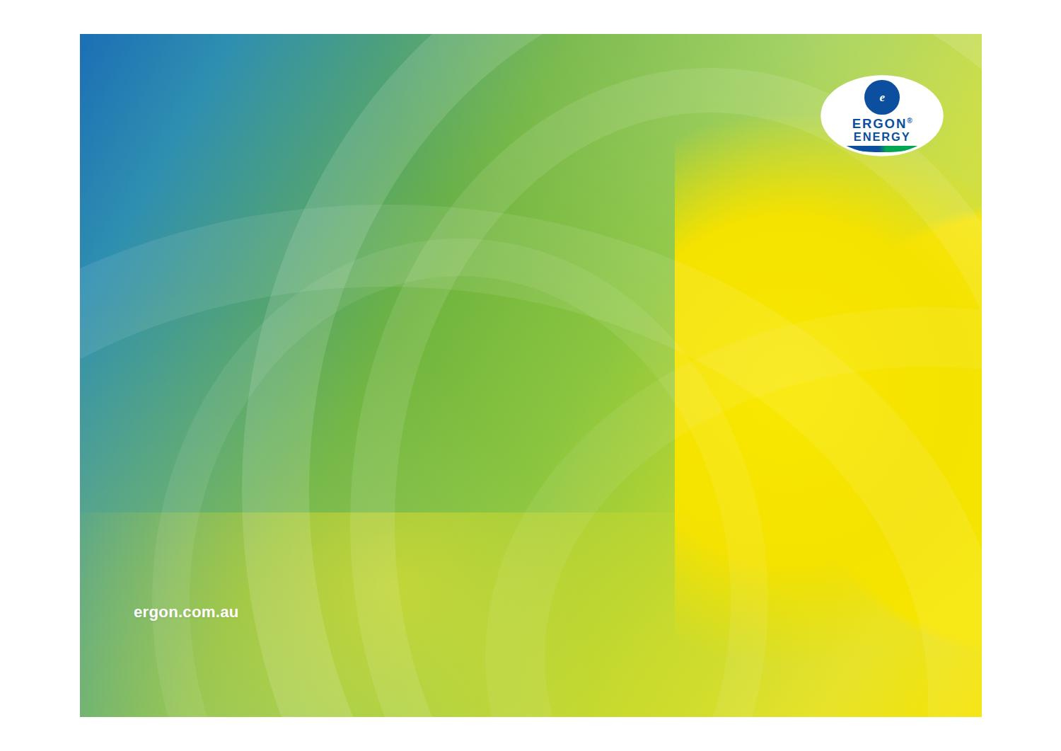e
ERGON® ENERGY
ergon.com.au